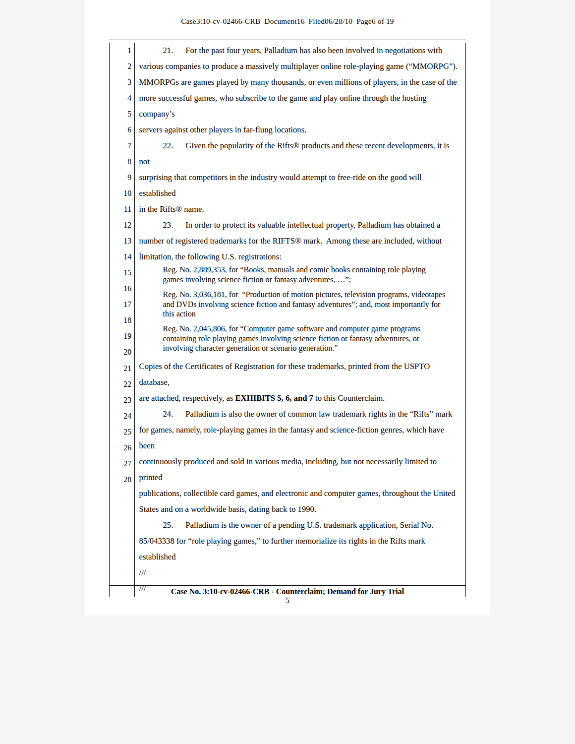Case3:10-cv-02466-CRB Document16 Filed06/28/10 Page6 of 19
1
2
3
4
5
6
7
8
9
10
11
12
13
14
15
16
17
18
19
20
21
22
23
24
25
26
27
28
21. For the past four years, Palladium has also been involved in negotiations with
various companies to produce a massively multiplayer online role-playing game (“MMORPG”).
MMORPGs are games played by many thousands, or even millions of players, in the case of the
more successful games, who subscribe to the game and play online through the hosting company’s
servers against other players in far-flung locations.
22. Given the popularity of the Rifts® products and these recent developments, it is not
surprising that competitors in the industry would attempt to free-ride on the good will established
in the Rifts® name.
23. In order to protect its valuable intellectual property, Palladium has obtained a
number of registered trademarks for the RIFTS® mark. Among these are included, without
limitation, the following U.S. registrations:
Reg. No. 2,889,353, for “Books, manuals and comic books containing role playing games involving science fiction or fantasy adventures, …”;
Reg. No. 3,036,181, for “Production of motion pictures, television programs, videotapes and DVDs involving science fiction and fantasy adventures”; and, most importantly for this action
Reg. No. 2,045,806, for “Computer game software and computer game programs containing role playing games involving science fiction or fantasy adventures, or involving character generation or scenario generation.”
Copies of the Certificates of Registration for these trademarks, printed from the USPTO database,
are attached, respectively, as EXHIBITS 5, 6, and 7 to this Counterclaim.
24. Palladium is also the owner of common law trademark rights in the “Rifts” mark
for games, namely, role-playing games in the fantasy and science-fiction genres, which have been
continuously produced and sold in various media, including, but not necessarily limited to printed
publications, collectible card games, and electronic and computer games, throughout the United
States and on a worldwide basis, dating back to 1990.
25. Palladium is the owner of a pending U.S. trademark application, Serial No.
85/043338 for “role playing games,” to further memorialize its rights in the Rifts mark established
///
///
Case No. 3:10-cv-02466-CRB - Counterclaim; Demand for Jury Trial
5